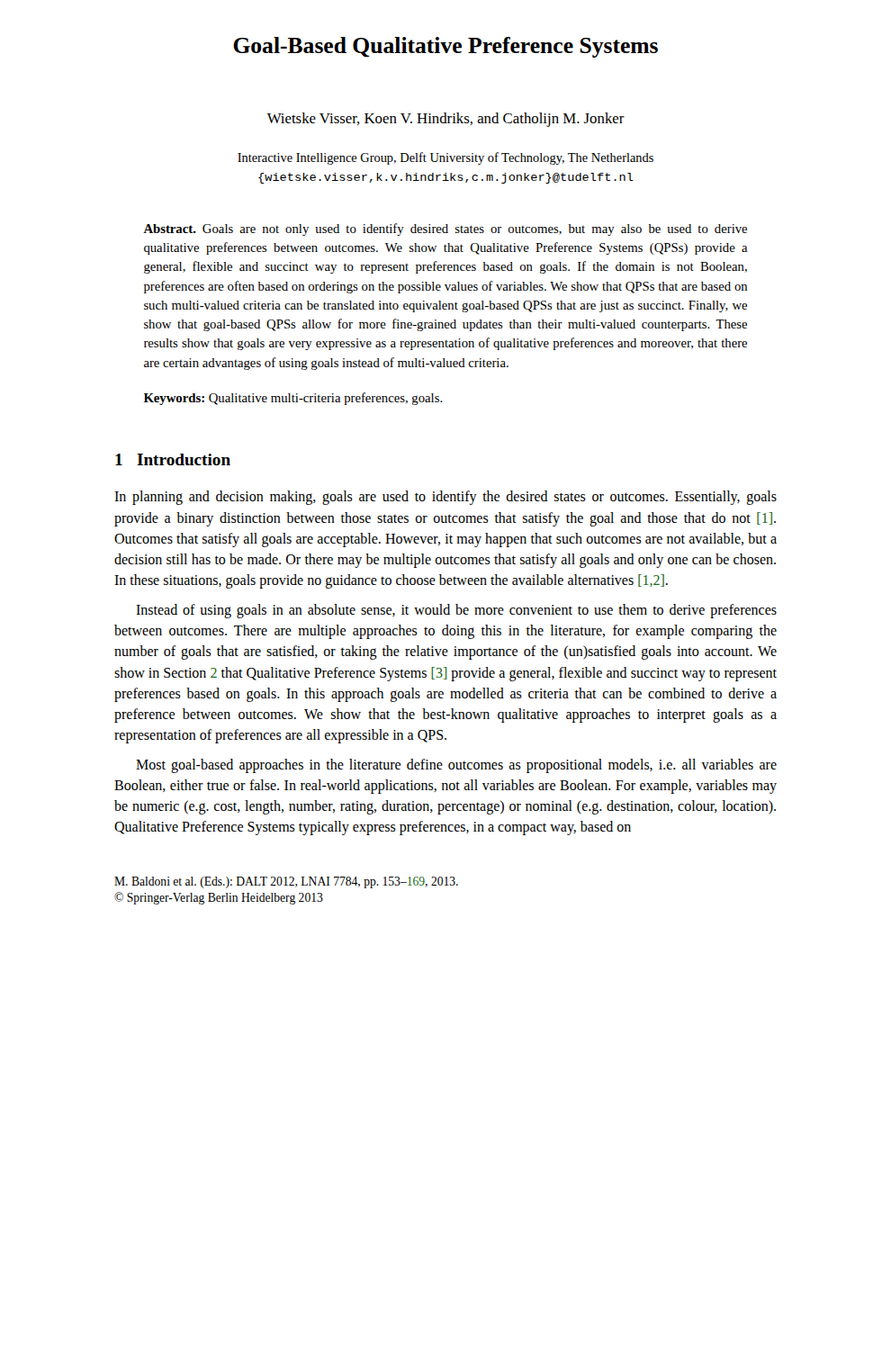Goal-Based Qualitative Preference Systems
Wietske Visser, Koen V. Hindriks, and Catholijn M. Jonker
Interactive Intelligence Group, Delft University of Technology, The Netherlands
{wietske.visser,k.v.hindriks,c.m.jonker}@tudelft.nl
Abstract. Goals are not only used to identify desired states or outcomes, but may also be used to derive qualitative preferences between outcomes. We show that Qualitative Preference Systems (QPSs) provide a general, flexible and succinct way to represent preferences based on goals. If the domain is not Boolean, preferences are often based on orderings on the possible values of variables. We show that QPSs that are based on such multi-valued criteria can be translated into equivalent goal-based QPSs that are just as succinct. Finally, we show that goal-based QPSs allow for more fine-grained updates than their multi-valued counterparts. These results show that goals are very expressive as a representation of qualitative preferences and moreover, that there are certain advantages of using goals instead of multi-valued criteria.
Keywords: Qualitative multi-criteria preferences, goals.
1 Introduction
In planning and decision making, goals are used to identify the desired states or outcomes. Essentially, goals provide a binary distinction between those states or outcomes that satisfy the goal and those that do not [1]. Outcomes that satisfy all goals are acceptable. However, it may happen that such outcomes are not available, but a decision still has to be made. Or there may be multiple outcomes that satisfy all goals and only one can be chosen. In these situations, goals provide no guidance to choose between the available alternatives [1,2].
Instead of using goals in an absolute sense, it would be more convenient to use them to derive preferences between outcomes. There are multiple approaches to doing this in the literature, for example comparing the number of goals that are satisfied, or taking the relative importance of the (un)satisfied goals into account. We show in Section 2 that Qualitative Preference Systems [3] provide a general, flexible and succinct way to represent preferences based on goals. In this approach goals are modelled as criteria that can be combined to derive a preference between outcomes. We show that the best-known qualitative approaches to interpret goals as a representation of preferences are all expressible in a QPS.
Most goal-based approaches in the literature define outcomes as propositional models, i.e. all variables are Boolean, either true or false. In real-world applications, not all variables are Boolean. For example, variables may be numeric (e.g. cost, length, number, rating, duration, percentage) or nominal (e.g. destination, colour, location). Qualitative Preference Systems typically express preferences, in a compact way, based on
M. Baldoni et al. (Eds.): DALT 2012, LNAI 7784, pp. 153–169, 2013.
© Springer-Verlag Berlin Heidelberg 2013